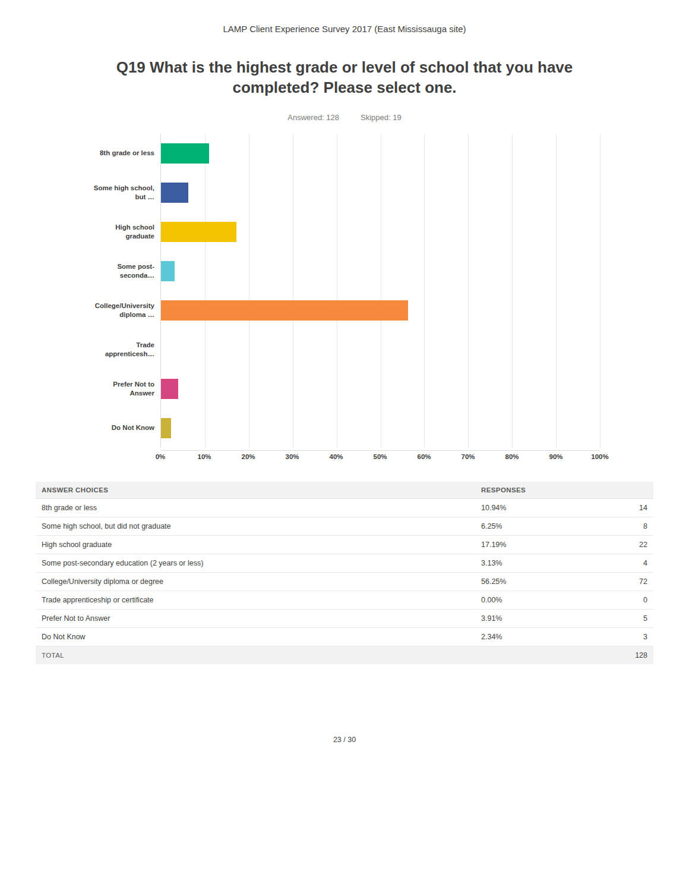LAMP Client Experience Survey 2017 (East Mississauga site)
Q19 What is the highest grade or level of school that you have completed? Please select one.
Answered: 128 Skipped: 19
8th grade or less
Some high school, but …
High school graduate
Some post-seconda…
College/University diploma …
Trade apprenticesh…
Prefer Not to Answer
Do Not Know
0% 10% 20% 30% 40% 50% 60% 70% 80% 90% 100%
| ANSWER CHOICES | RESPONSES |
| --- | --- |
| 8th grade or less | 10.94% | 14 |
| Some high school, but did not graduate | 6.25% | 8 |
| High school graduate | 17.19% | 22 |
| Some post-secondary education (2 years or less) | 3.13% | 4 |
| College/University diploma or degree | 56.25% | 72 |
| Trade apprenticeship or certificate | 0.00% | 0 |
| Prefer Not to Answer | 3.91% | 5 |
| Do Not Know | 2.34% | 3 |
| TOTAL | | 128 |
23 / 30